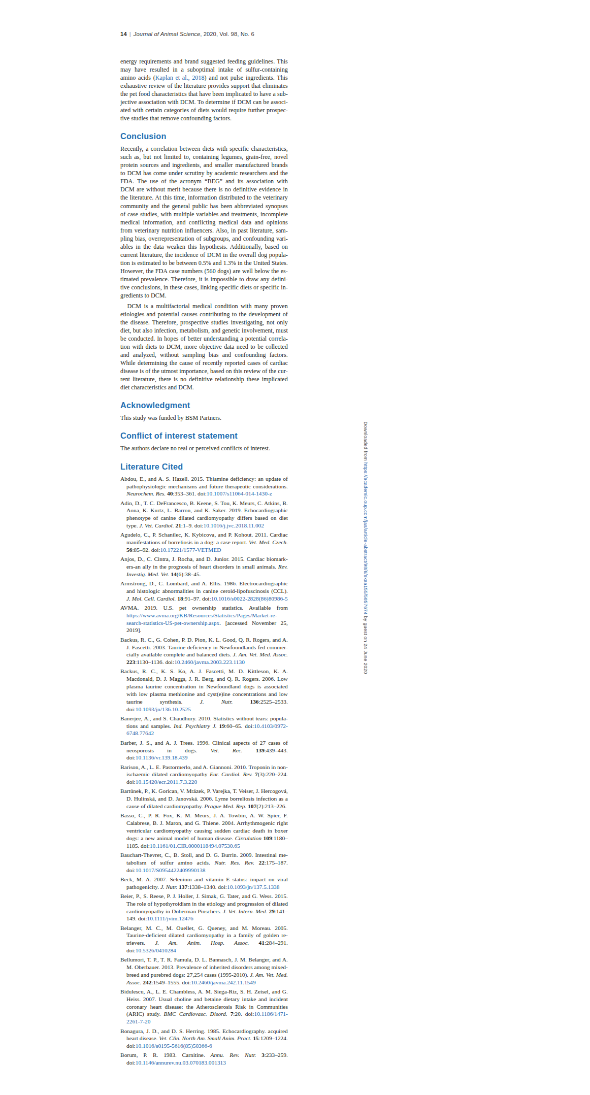14|Journal of Animal Science, 2020, Vol. 98, No. 6
energy requirements and brand suggested feeding guidelines. This may have resulted in a suboptimal intake of sulfur-containing amino acids (Kaplan et al., 2018) and not pulse ingredients. This exhaustive review of the literature provides support that eliminates the pet food characteristics that have been implicated to have a subjective association with DCM. To determine if DCM can be associated with certain categories of diets would require further prospective studies that remove confounding factors.
Conclusion
Recently, a correlation between diets with specific characteristics, such as, but not limited to, containing legumes, grain-free, novel protein sources and ingredients, and smaller manufactured brands to DCM has come under scrutiny by academic researchers and the FDA. The use of the acronym “BEG” and its association with DCM are without merit because there is no definitive evidence in the literature. At this time, information distributed to the veterinary community and the general public has been abbreviated synopses of case studies, with multiple variables and treatments, incomplete medical information, and conflicting medical data and opinions from veterinary nutrition influencers. Also, in past literature, sampling bias, overrepresentation of subgroups, and confounding variables in the data weaken this hypothesis. Additionally, based on current literature, the incidence of DCM in the overall dog population is estimated to be between 0.5% and 1.3% in the United States. However, the FDA case numbers (560 dogs) are well below the estimated prevalence. Therefore, it is impossible to draw any definitive conclusions, in these cases, linking specific diets or specific ingredients to DCM.
DCM is a multifactorial medical condition with many proven etiologies and potential causes contributing to the development of the disease. Therefore, prospective studies investigating, not only diet, but also infection, metabolism, and genetic involvement, must be conducted. In hopes of better understanding a potential correlation with diets to DCM, more objective data need to be collected and analyzed, without sampling bias and confounding factors. While determining the cause of recently reported cases of cardiac disease is of the utmost importance, based on this review of the current literature, there is no definitive relationship these implicated diet characteristics and DCM.
Acknowledgment
This study was funded by BSM Partners.
Conflict of interest statement
The authors declare no real or perceived conflicts of interest.
Literature Cited
Abdou, E., and A. S. Hazell. 2015. Thiamine deficiency: an update of pathophysiologic mechanisms and future therapeutic considerations. Neurochem. Res. 40:353–361. doi:10.1007/s11064-014-1430-z
Adin, D., T. C. DeFrancesco, B. Keene, S. Tou, K. Meurs, C. Atkins, B. Aona, K. Kurtz, L. Barron, and K. Saker. 2019. Echocardiographic phenotype of canine dilated cardiomyopathy differs based on diet type. J. Vet. Cardiol. 21:1–9. doi:10.1016/j.jvc.2018.11.002
Agudelo, C., P. Schanilec, K. Kybicova, and P. Kohout. 2011. Cardiac manifestations of borreliosis in a dog: a case report. Vet. Med. Czech. 56:85–92. doi:10.17221/1577-VETMED
Anjos, D., C. Cintra, J. Rocha, and D. Junior. 2015. Cardiac biomarkers-an ally in the prognosis of heart disorders in small animals. Rev. Investig. Med. Vet. 14(6):38–45.
Armstrong, D., C. Lombard, and A. Ellis. 1986. Electrocardiographic and histologic abnormalities in canine ceroid-lipofuscinosis (CCL). J. Mol. Cell. Cardiol. 18:91–97. doi:10.1016/s0022-2828(86)80986-5
AVMA. 2019. U.S. pet ownership statistics. Available from https://www.avma.org/KB/Resources/Statistics/Pages/Market-research-statistics-US-pet-ownership.aspx. [accessed November 25, 2019].
Backus, R. C., G. Cohen, P. D. Pion, K. L. Good, Q. R. Rogers, and A. J. Fascetti. 2003. Taurine deficiency in Newfoundlands fed commercially available complete and balanced diets. J. Am. Vet. Med. Assoc. 223:1130–1136. doi:10.2460/javma.2003.223.1130
Backus, R. C., K. S. Ko, A. J. Fascetti, M. D. Kittleson, K. A. Macdonald, D. J. Maggs, J. R. Berg, and Q. R. Rogers. 2006. Low plasma taurine concentration in Newfoundland dogs is associated with low plasma methionine and cyst(e)ine concentrations and low taurine synthesis. J. Nutr. 136:2525–2533. doi:10.1093/jn/136.10.2525
Banerjee, A., and S. Chaudhury. 2010. Statistics without tears: populations and samples. Ind. Psychiatry J. 19:60–65. doi:10.4103/0972-6748.77642
Barber, J. S., and A. J. Trees. 1996. Clinical aspects of 27 cases of neosporosis in dogs. Vet. Rec. 139:439–443. doi:10.1136/vr.139.18.439
Barison, A., L. E. Pastormerlo, and A. Giannoni. 2010. Troponin in non-ischaemic dilated cardiomyopathy Eur. Cardiol. Rev. 7(3):220–224. doi:10.15420/ecr.2011.7.3.220
Bartůnek, P., K. Gorican, V. Mrázek, P. Varejka, T. Veiser, J. Hercogová, D. Hulínská, and D. Janovská. 2006. Lyme borreliosis infection as a cause of dilated cardiomyopathy. Prague Med. Rep. 107(2):213–226.
Basso, C., P. R. Fox, K. M. Meurs, J. A. Towbin, A. W. Spier, F. Calabrese, B. J. Maron, and G. Thiene. 2004. Arrhythmogenic right ventricular cardiomyopathy causing sudden cardiac death in boxer dogs: a new animal model of human disease. Circulation 109:1180–1185. doi:10.1161/01.CIR.0000118494.07530.65
Bauchart-Thevret, C., B. Stoll, and D. G. Burrin. 2009. Intestinal metabolism of sulfur amino acids. Nutr. Res. Rev. 22:175–187. doi:10.1017/S0954422409990138
Beck, M. A. 2007. Selenium and vitamin E status: impact on viral pathogenicity. J. Nutr. 137:1338–1340. doi:10.1093/jn/137.5.1338
Beier, P., S. Reese, P. J. Holler, J. Simak, G. Tater, and G. Wess. 2015. The role of hypothyroidism in the etiology and progression of dilated cardiomyopathy in Doberman Pinschers. J. Vet. Intern. Med. 29:141–149. doi:10.1111/jvim.12476
Belanger, M. C., M. Ouellet, G. Queney, and M. Moreau. 2005. Taurine-deficient dilated cardiomyopathy in a family of golden retrievers. J. Am. Anim. Hosp. Assoc. 41:284–291. doi:10.5326/0410284
Bellumori, T. P., T. R. Famula, D. L. Bannasch, J. M. Belanger, and A. M. Oberbauer. 2013. Prevalence of inherited disorders among mixed-breed and purebred dogs: 27,254 cases (1995-2010). J. Am. Vet. Med. Assoc. 242:1549–1555. doi:10.2460/javma.242.11.1549
Bidulescu, A., L. E. Chambless, A. M. Siega-Riz, S. H. Zeisel, and G. Heiss. 2007. Usual choline and betaine dietary intake and incident coronary heart disease: the Atherosclerosis Risk in Communities (ARIC) study. BMC Cardiovasc. Disord. 7:20. doi:10.1186/1471-2261-7-20
Bonagura, J. D., and D. S. Herring. 1985. Echocardiography. acquired heart disease. Vet. Clin. North Am. Small Anim. Pract. 15:1209–1224. doi:10.1016/s0195-5616(85)50366-6
Borum, P. R. 1983. Carnitine. Annu. Rev. Nutr. 3:233–259. doi:10.1146/annurev.nu.03.070183.001313
Downloaded from https://academic.oup.com/jas/article-abstract/98/6/skaa155/5857674 by guest on 24 June 2020